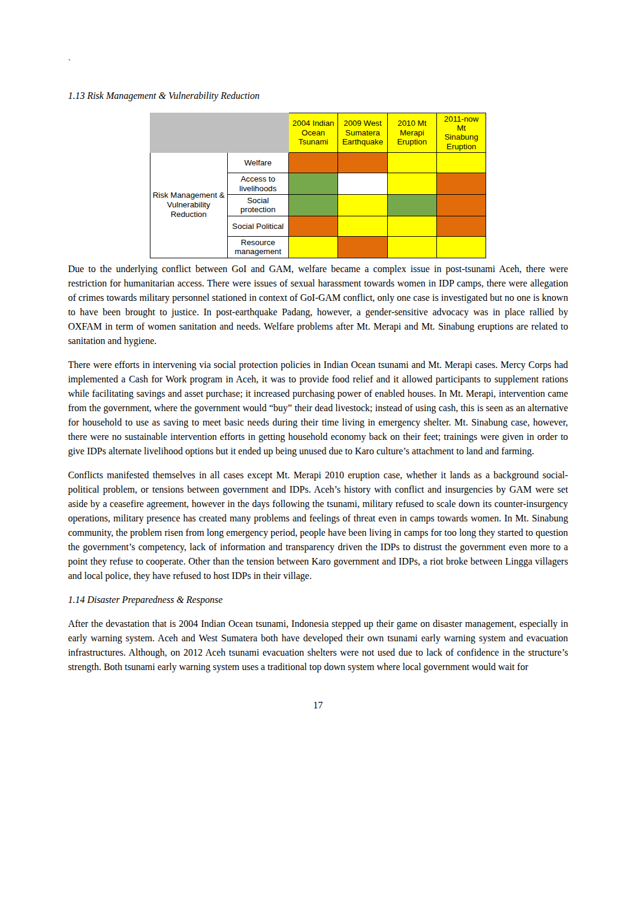`
1.13 Risk Management & Vulnerability Reduction
| | | 2004 Indian Ocean Tsunami | 2009 West Sumatera Earthquake | 2010 Mt Merapi Eruption | 2011-now Mt Sinabung Eruption |
| Risk Management & Vulnerability Reduction | Welfare | | | | |
| Access to livelihoods | | | | |
| Social protection | | | | |
| Social Political | | | | |
| Resource management | | | | |
Due to the underlying conflict between GoI and GAM, welfare became a complex issue in post-tsunami Aceh, there were restriction for humanitarian access. There were issues of sexual harassment towards women in IDP camps, there were allegation of crimes towards military personnel stationed in context of GoI-GAM conflict, only one case is investigated but no one is known to have been brought to justice. In post-earthquake Padang, however, a gender-sensitive advocacy was in place rallied by OXFAM in term of women sanitation and needs. Welfare problems after Mt. Merapi and Mt. Sinabung eruptions are related to sanitation and hygiene.
There were efforts in intervening via social protection policies in Indian Ocean tsunami and Mt. Merapi cases. Mercy Corps had implemented a Cash for Work program in Aceh, it was to provide food relief and it allowed participants to supplement rations while facilitating savings and asset purchase; it increased purchasing power of enabled houses. In Mt. Merapi, intervention came from the government, where the government would “buy” their dead livestock; instead of using cash, this is seen as an alternative for household to use as saving to meet basic needs during their time living in emergency shelter. Mt. Sinabung case, however, there were no sustainable intervention efforts in getting household economy back on their feet; trainings were given in order to give IDPs alternate livelihood options but it ended up being unused due to Karo culture’s attachment to land and farming.
Conflicts manifested themselves in all cases except Mt. Merapi 2010 eruption case, whether it lands as a background social-political problem, or tensions between government and IDPs. Aceh’s history with conflict and insurgencies by GAM were set aside by a ceasefire agreement, however in the days following the tsunami, military refused to scale down its counter-insurgency operations, military presence has created many problems and feelings of threat even in camps towards women. In Mt. Sinabung community, the problem risen from long emergency period, people have been living in camps for too long they started to question the government’s competency, lack of information and transparency driven the IDPs to distrust the government even more to a point they refuse to cooperate. Other than the tension between Karo government and IDPs, a riot broke between Lingga villagers and local police, they have refused to host IDPs in their village.
1.14 Disaster Preparedness & Response
After the devastation that is 2004 Indian Ocean tsunami, Indonesia stepped up their game on disaster management, especially in early warning system. Aceh and West Sumatera both have developed their own tsunami early warning system and evacuation infrastructures. Although, on 2012 Aceh tsunami evacuation shelters were not used due to lack of confidence in the structure’s strength. Both tsunami early warning system uses a traditional top down system where local government would wait for
17